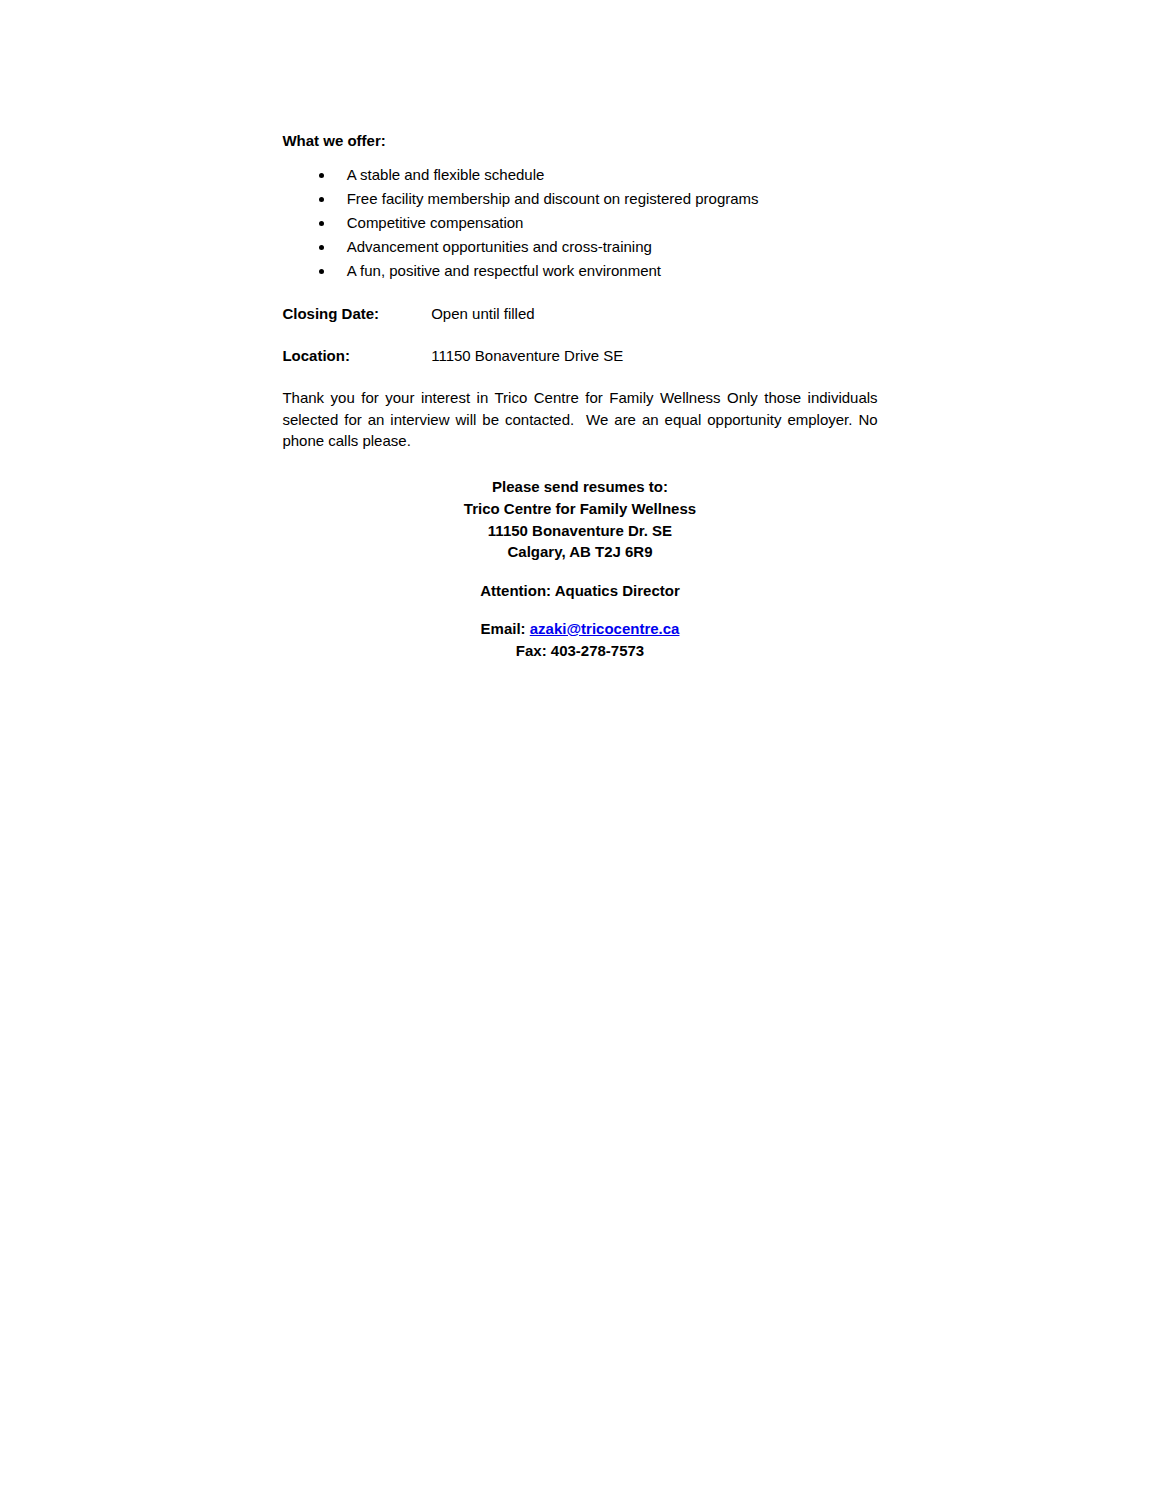What we offer:
A stable and flexible schedule
Free facility membership and discount on registered programs
Competitive compensation
Advancement opportunities and cross-training
A fun, positive and respectful work environment
Closing Date: Open until filled
Location: 11150 Bonaventure Drive SE
Thank you for your interest in Trico Centre for Family Wellness Only those individuals selected for an interview will be contacted. We are an equal opportunity employer. No phone calls please.
Please send resumes to:
Trico Centre for Family Wellness
11150 Bonaventure Dr. SE
Calgary, AB T2J 6R9
Attention: Aquatics Director
Email: azaki@tricocentre.ca
Fax: 403-278-7573